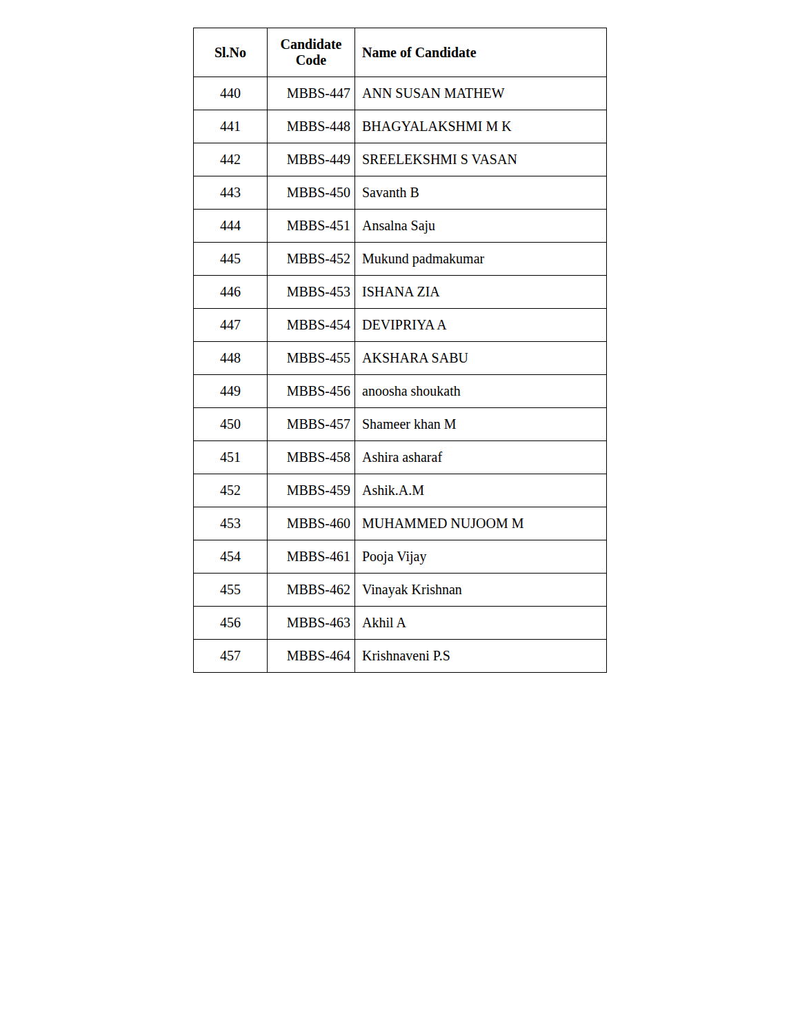| Sl.No | Candidate Code | Name of Candidate |
| --- | --- | --- |
| 440 | MBBS-447 | ANN SUSAN MATHEW |
| 441 | MBBS-448 | BHAGYALAKSHMI M K |
| 442 | MBBS-449 | SREELEKSHMI S VASAN |
| 443 | MBBS-450 | Savanth B |
| 444 | MBBS-451 | Ansalna Saju |
| 445 | MBBS-452 | Mukund padmakumar |
| 446 | MBBS-453 | ISHANA ZIA |
| 447 | MBBS-454 | DEVIPRIYA A |
| 448 | MBBS-455 | AKSHARA SABU |
| 449 | MBBS-456 | anoosha shoukath |
| 450 | MBBS-457 | Shameer khan M |
| 451 | MBBS-458 | Ashira asharaf |
| 452 | MBBS-459 | Ashik.A.M |
| 453 | MBBS-460 | MUHAMMED NUJOOM M |
| 454 | MBBS-461 | Pooja Vijay |
| 455 | MBBS-462 | Vinayak Krishnan |
| 456 | MBBS-463 | Akhil A |
| 457 | MBBS-464 | Krishnaveni P.S |